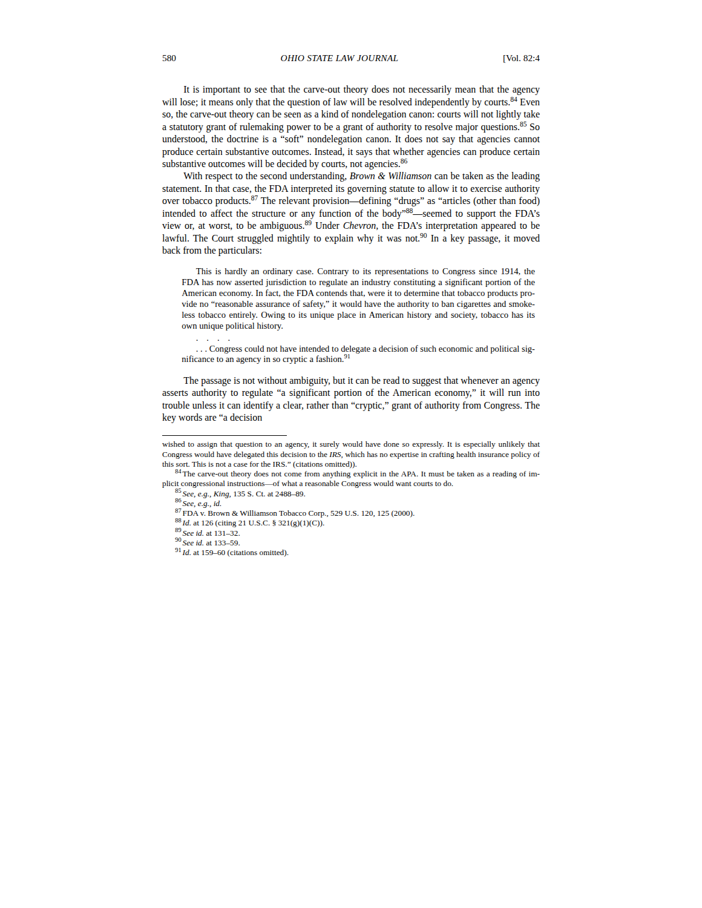580 OHIO STATE LAW JOURNAL [Vol. 82:4
It is important to see that the carve-out theory does not necessarily mean that the agency will lose; it means only that the question of law will be resolved independently by courts.84 Even so, the carve-out theory can be seen as a kind of nondelegation canon: courts will not lightly take a statutory grant of rulemaking power to be a grant of authority to resolve major questions.85 So understood, the doctrine is a “soft” nondelegation canon. It does not say that agencies cannot produce certain substantive outcomes. Instead, it says that whether agencies can produce certain substantive outcomes will be decided by courts, not agencies.86
With respect to the second understanding, Brown & Williamson can be taken as the leading statement. In that case, the FDA interpreted its governing statute to allow it to exercise authority over tobacco products.87 The relevant provision—defining “drugs” as “articles (other than food) intended to affect the structure or any function of the body”88—seemed to support the FDA’s view or, at worst, to be ambiguous.89 Under Chevron, the FDA’s interpretation appeared to be lawful. The Court struggled mightily to explain why it was not.90 In a key passage, it moved back from the particulars:
This is hardly an ordinary case. Contrary to its representations to Congress since 1914, the FDA has now asserted jurisdiction to regulate an industry constituting a significant portion of the American economy. In fact, the FDA contends that, were it to determine that tobacco products provide no “reasonable assurance of safety,” it would have the authority to ban cigarettes and smokeless tobacco entirely. Owing to its unique place in American history and society, tobacco has its own unique political history.
. . . .
. . . Congress could not have intended to delegate a decision of such economic and political significance to an agency in so cryptic a fashion.91
The passage is not without ambiguity, but it can be read to suggest that whenever an agency asserts authority to regulate “a significant portion of the American economy,” it will run into trouble unless it can identify a clear, rather than “cryptic,” grant of authority from Congress. The key words are “a decision
wished to assign that question to an agency, it surely would have done so expressly. It is especially unlikely that Congress would have delegated this decision to the IRS, which has no expertise in crafting health insurance policy of this sort. This is not a case for the IRS.” (citations omitted)).
84 The carve-out theory does not come from anything explicit in the APA. It must be taken as a reading of implicit congressional instructions—of what a reasonable Congress would want courts to do.
85 See, e.g., King, 135 S. Ct. at 2488–89.
86 See, e.g., id.
87 FDA v. Brown & Williamson Tobacco Corp., 529 U.S. 120, 125 (2000).
88 Id. at 126 (citing 21 U.S.C. § 321(g)(1)(C)).
89 See id. at 131–32.
90 See id. at 133–59.
91 Id. at 159–60 (citations omitted).